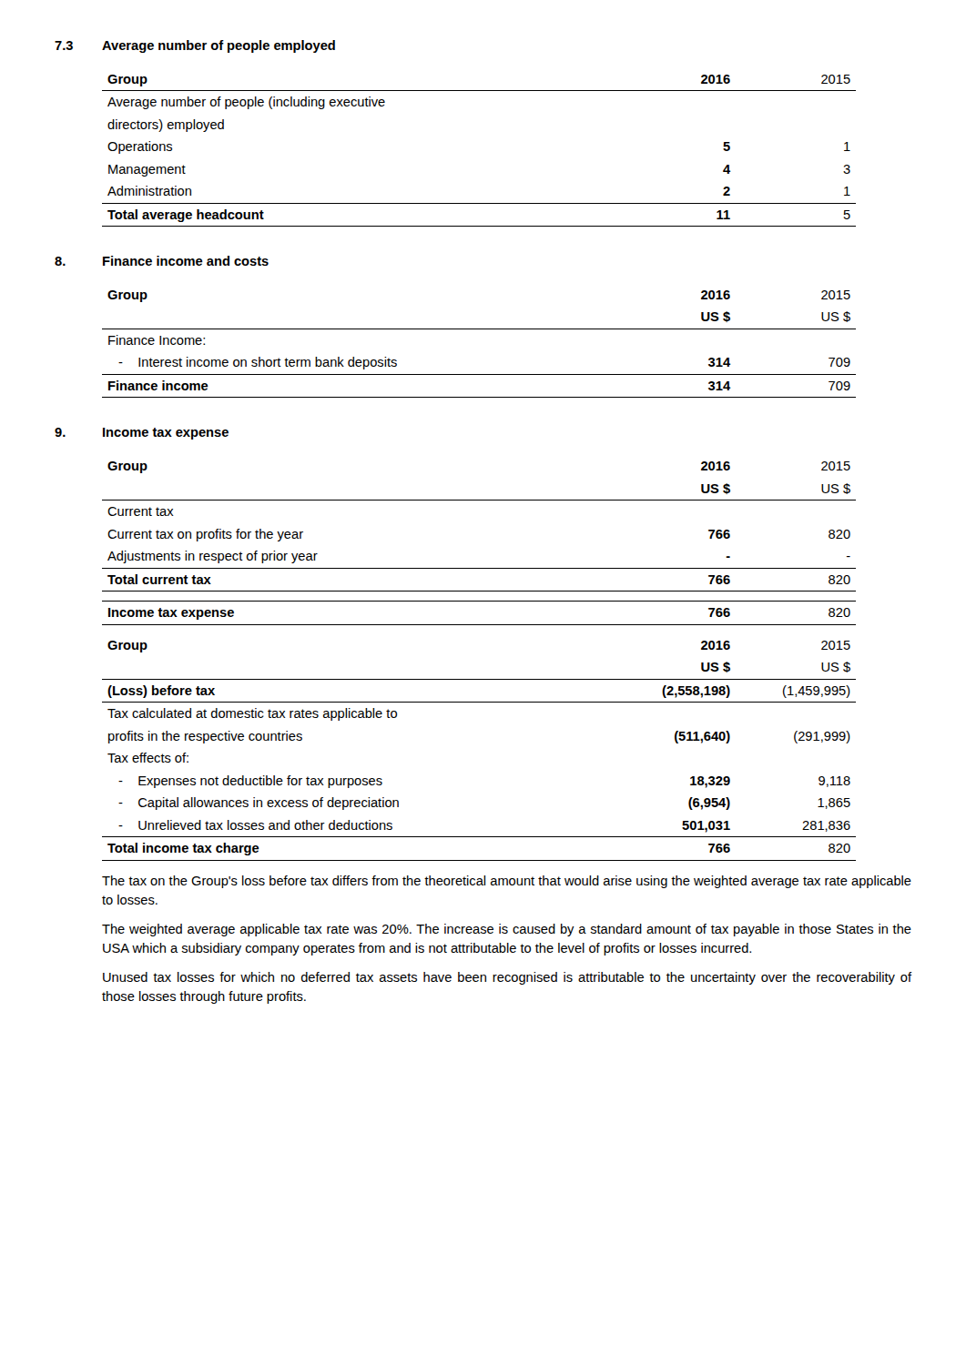7.3 Average number of people employed
| Group | 2016 | 2015 |
| --- | --- | --- |
| Average number of people (including executive | | |
| directors) employed | | |
| Operations | 5 | 1 |
| Management | 4 | 3 |
| Administration | 2 | 1 |
| Total average headcount | 11 | 5 |
8. Finance income and costs
| Group | 2016 | 2015 |
| --- | --- | --- |
| | US $ | US $ |
| Finance Income: | | |
| - Interest income on short term bank deposits | 314 | 709 |
| Finance income | 314 | 709 |
9. Income tax expense
| Group | 2016 | 2015 |
| --- | --- | --- |
| | US $ | US $ |
| Current tax | | |
| Current tax on profits for the year | 766 | 820 |
| Adjustments in respect of prior year | - | - |
| Total current tax | 766 | 820 |
| Income tax expense | 766 | 820 |
| Group | 2016 | 2015 |
| | US $ | US $ |
| (Loss) before tax | (2,558,198) | (1,459,995) |
| Tax calculated at domestic tax rates applicable to | | |
| profits in the respective countries | (511,640) | (291,999) |
| Tax effects of: | | |
| - Expenses not deductible for tax purposes | 18,329 | 9,118 |
| - Capital allowances in excess of depreciation | (6,954) | 1,865 |
| - Unrelieved tax losses and other deductions | 501,031 | 281,836 |
| Total income tax charge | 766 | 820 |
The tax on the Group's loss before tax differs from the theoretical amount that would arise using the weighted average tax rate applicable to losses.
The weighted average applicable tax rate was 20%. The increase is caused by a standard amount of tax payable in those States in the USA which a subsidiary company operates from and is not attributable to the level of profits or losses incurred.
Unused tax losses for which no deferred tax assets have been recognised is attributable to the uncertainty over the recoverability of those losses through future profits.